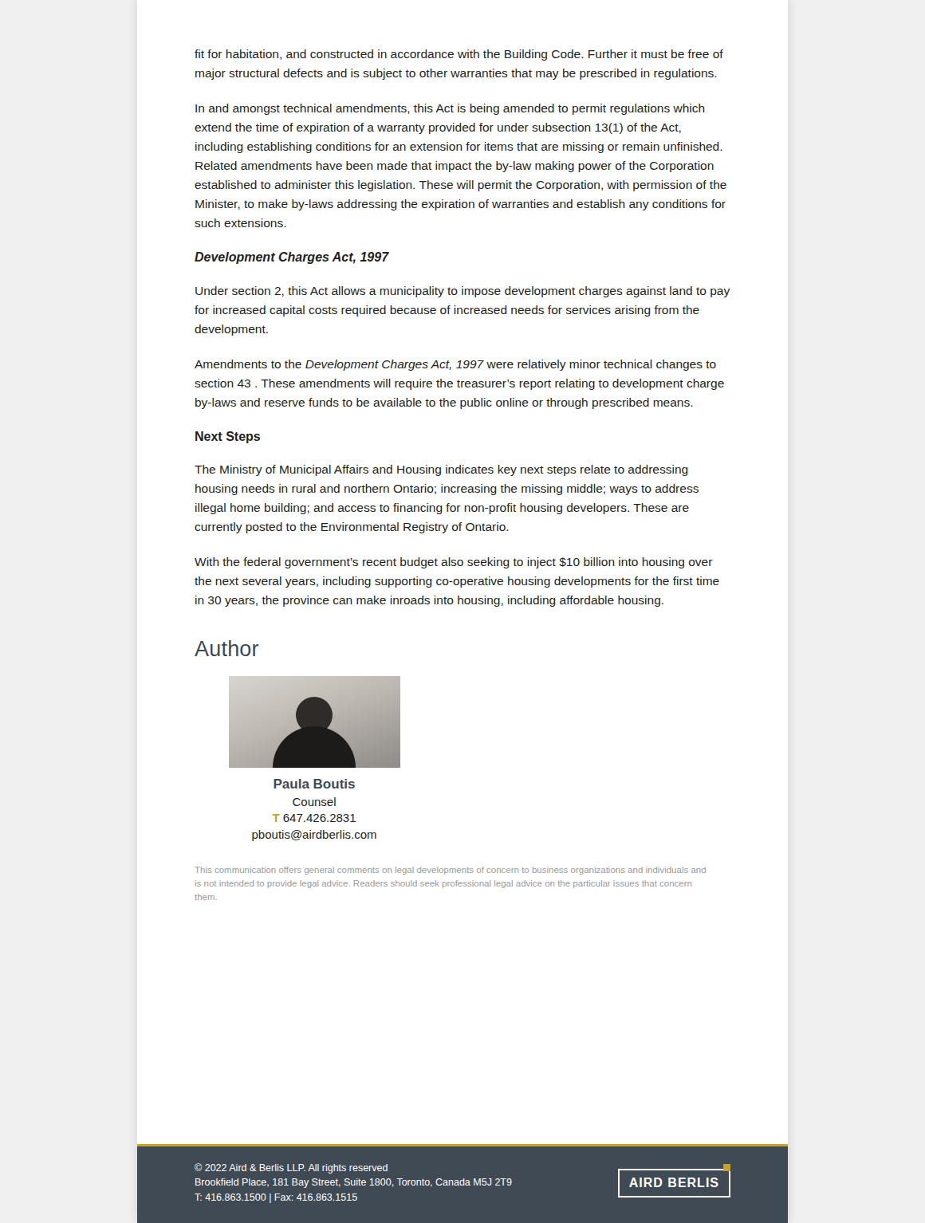fit for habitation, and constructed in accordance with the Building Code. Further it must be free of major structural defects and is subject to other warranties that may be prescribed in regulations.
In and amongst technical amendments, this Act is being amended to permit regulations which extend the time of expiration of a warranty provided for under subsection 13(1) of the Act, including establishing conditions for an extension for items that are missing or remain unfinished. Related amendments have been made that impact the by-law making power of the Corporation established to administer this legislation. These will permit the Corporation, with permission of the Minister, to make by-laws addressing the expiration of warranties and establish any conditions for such extensions.
Development Charges Act, 1997
Under section 2, this Act allows a municipality to impose development charges against land to pay for increased capital costs required because of increased needs for services arising from the development.
Amendments to the Development Charges Act, 1997 were relatively minor technical changes to section 43 . These amendments will require the treasurer’s report relating to development charge by-laws and reserve funds to be available to the public online or through prescribed means.
Next Steps
The Ministry of Municipal Affairs and Housing indicates key next steps relate to addressing housing needs in rural and northern Ontario; increasing the missing middle; ways to address illegal home building; and access to financing for non-profit housing developers. These are currently posted to the Environmental Registry of Ontario.
With the federal government’s recent budget also seeking to inject $10 billion into housing over the next several years, including supporting co-operative housing developments for the first time in 30 years, the province can make inroads into housing, including affordable housing.
Author
Paula Boutis
Counsel
T 647.426.2831
pboutis@airdberlis.com
This communication offers general comments on legal developments of concern to business organizations and individuals and is not intended to provide legal advice. Readers should seek professional legal advice on the particular issues that concern them.
© 2022 Aird & Berlis LLP. All rights reserved
Brookfield Place, 181 Bay Street, Suite 1800, Toronto, Canada M5J 2T9
T: 416.863.1500 | Fax: 416.863.1515
AIRD BERLIS